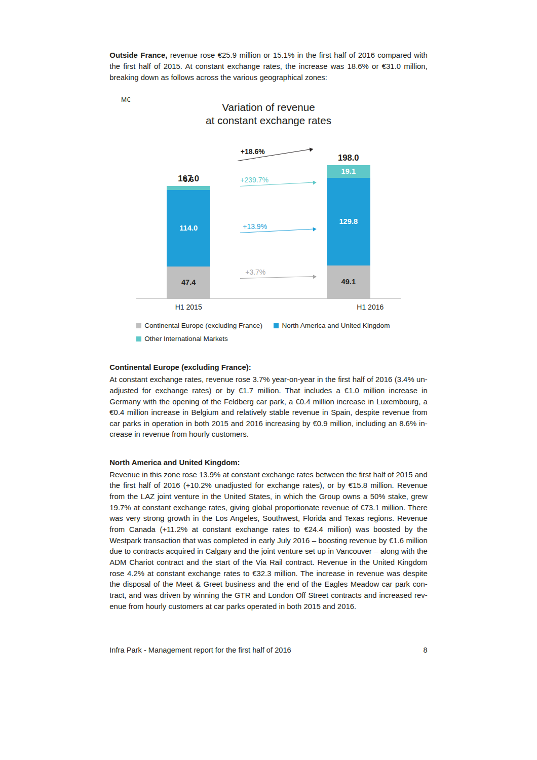Outside France, revenue rose €25.9 million or 15.1% in the first half of 2016 compared with the first half of 2015. At constant exchange rates, the increase was 18.6% or €31.0 million, breaking down as follows across the various geographical zones:
M€
Variation of revenue
at constant exchange rates
167.0
114.0
47.4
5.6
198.0
19.1
129.8
49.1
+18.6%
+239.7%
+13.9%
+3.7%
H1 2015 H1 2016
Continental Europe (excluding France)
North America and United Kingdom
Other International Markets
Continental Europe (excluding France):
At constant exchange rates, revenue rose 3.7% year-on-year in the first half of 2016 (3.4% unadjusted for exchange rates) or by €1.7 million. That includes a €1.0 million increase in Germany with the opening of the Feldberg car park, a €0.4 million increase in Luxembourg, a €0.4 million increase in Belgium and relatively stable revenue in Spain, despite revenue from car parks in operation in both 2015 and 2016 increasing by €0.9 million, including an 8.6% increase in revenue from hourly customers.
North America and United Kingdom:
Revenue in this zone rose 13.9% at constant exchange rates between the first half of 2015 and the first half of 2016 (+10.2% unadjusted for exchange rates), or by €15.8 million. Revenue from the LAZ joint venture in the United States, in which the Group owns a 50% stake, grew 19.7% at constant exchange rates, giving global proportionate revenue of €73.1 million. There was very strong growth in the Los Angeles, Southwest, Florida and Texas regions. Revenue from Canada (+11.2% at constant exchange rates to €24.4 million) was boosted by the Westpark transaction that was completed in early July 2016 – boosting revenue by €1.6 million due to contracts acquired in Calgary and the joint venture set up in Vancouver – along with the ADM Chariot contract and the start of the Via Rail contract. Revenue in the United Kingdom rose 4.2% at constant exchange rates to €32.3 million. The increase in revenue was despite the disposal of the Meet & Greet business and the end of the Eagles Meadow car park contract, and was driven by winning the GTR and London Off Street contracts and increased revenue from hourly customers at car parks operated in both 2015 and 2016.
Infra Park - Management report for the first half of 2016
8